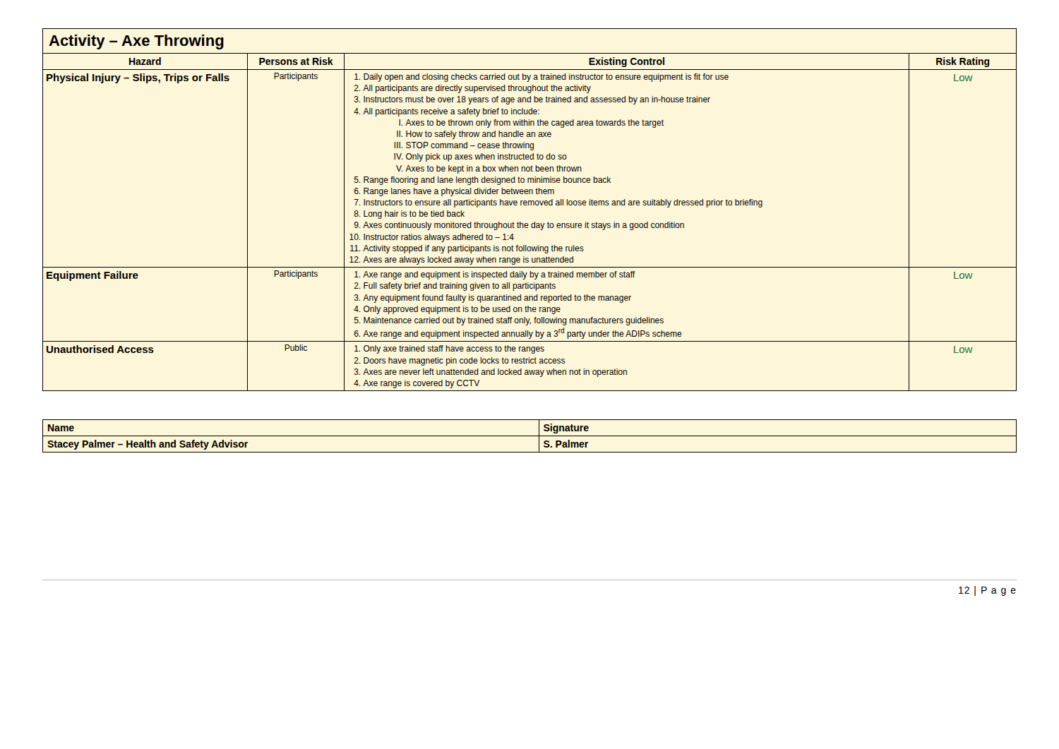| Activity – Axe Throwing |
| Hazard | Persons at Risk | Existing Control | Risk Rating |
| Physical Injury – Slips, Trips or Falls | Participants | Daily open and closing checks carried out by a trained instructor to ensure equipment is fit for use All participants are directly supervised throughout the activity Instructors must be over 18 years of age and be trained and assessed by an in-house trainer All participants receive a safety brief to include: Axes to be thrown only from within the caged area towards the target How to safely throw and handle an axe STOP command – cease throwing Only pick up axes when instructed to do so Axes to be kept in a box when not been thrown Range flooring and lane length designed to minimise bounce back Range lanes have a physical divider between them Instructors to ensure all participants have removed all loose items and are suitably dressed prior to briefing Long hair is to be tied back Axes continuously monitored throughout the day to ensure it stays in a good condition Instructor ratios always adhered to – 1:4 Activity stopped if any participants is not following the rules Axes are always locked away when range is unattended | Low |
| Equipment Failure | Participants | Axe range and equipment is inspected daily by a trained member of staff Full safety brief and training given to all participants Any equipment found faulty is quarantined and reported to the manager Only approved equipment is to be used on the range Maintenance carried out by trained staff only, following manufacturers guidelines Axe range and equipment inspected annually by a 3 rd party under the ADIPs scheme | Low |
| Unauthorised Access | Public | Only axe trained staff have access to the ranges Doors have magnetic pin code locks to restrict access Axes are never left unattended and locked away when not in operation Axe range is covered by CCTV | Low |
| Name | Signature |
| Stacey Palmer – Health and Safety Advisor | S. Palmer |
12 | P a g e